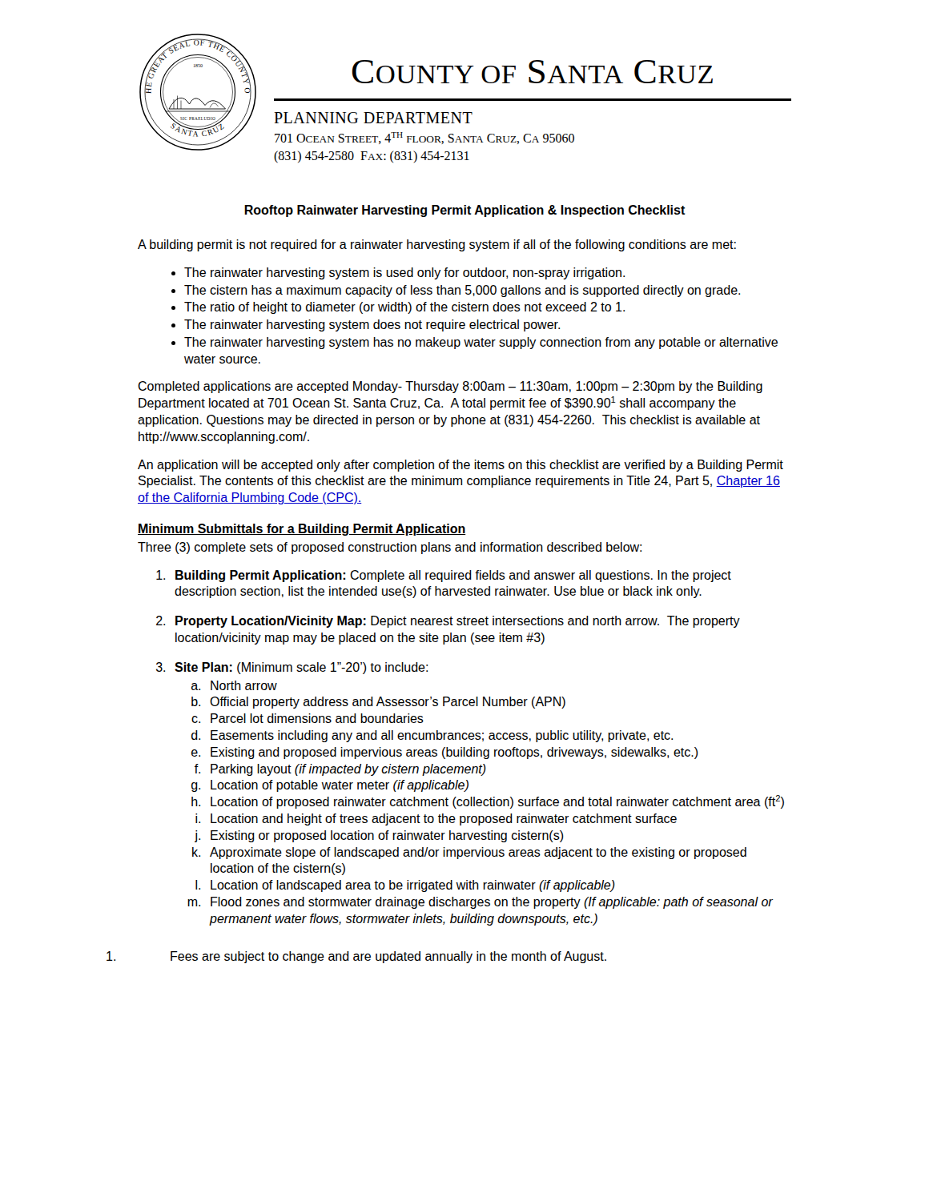THE GREAT SEAL OF THE COUNTY OF SANTA CRUZ 1850 SIC PRAELUDIO
COUNTY OF SANTA CRUZ
PLANNING DEPARTMENT
701 OCEAN STREET, 4TH FLOOR, SANTA CRUZ, CA 95060
(831) 454-2580 FAX: (831) 454-2131
Rooftop Rainwater Harvesting Permit Application & Inspection Checklist
A building permit is not required for a rainwater harvesting system if all of the following conditions are met:
The rainwater harvesting system is used only for outdoor, non-spray irrigation.
The cistern has a maximum capacity of less than 5,000 gallons and is supported directly on grade.
The ratio of height to diameter (or width) of the cistern does not exceed 2 to 1.
The rainwater harvesting system does not require electrical power.
The rainwater harvesting system has no makeup water supply connection from any potable or alternative water source.
Completed applications are accepted Monday- Thursday 8:00am – 11:30am, 1:00pm – 2:30pm by the Building Department located at 701 Ocean St. Santa Cruz, Ca. A total permit fee of $390.901 shall accompany the application. Questions may be directed in person or by phone at (831) 454-2260. This checklist is available at http://www.sccoplanning.com/.
An application will be accepted only after completion of the items on this checklist are verified by a Building Permit Specialist. The contents of this checklist are the minimum compliance requirements in Title 24, Part 5, Chapter 16 of the California Plumbing Code (CPC).
Minimum Submittals for a Building Permit Application
Three (3) complete sets of proposed construction plans and information described below:
Building Permit Application: Complete all required fields and answer all questions. In the project description section, list the intended use(s) of harvested rainwater. Use blue or black ink only.
Property Location/Vicinity Map: Depict nearest street intersections and north arrow. The property location/vicinity map may be placed on the site plan (see item #3)
Site Plan: (Minimum scale 1”-20’) to include:
North arrow
Official property address and Assessor’s Parcel Number (APN)
Parcel lot dimensions and boundaries
Easements including any and all encumbrances; access, public utility, private, etc.
Existing and proposed impervious areas (building rooftops, driveways, sidewalks, etc.)
Parking layout (if impacted by cistern placement)
Location of potable water meter (if applicable)
Location of proposed rainwater catchment (collection) surface and total rainwater catchment area (ft2)
Location and height of trees adjacent to the proposed rainwater catchment surface
Existing or proposed location of rainwater harvesting cistern(s)
Approximate slope of landscaped and/or impervious areas adjacent to the existing or proposed location of the cistern(s)
Location of landscaped area to be irrigated with rainwater (if applicable)
Flood zones and stormwater drainage discharges on the property (If applicable: path of seasonal or permanent water flows, stormwater inlets, building downspouts, etc.)
1. Fees are subject to change and are updated annually in the month of August.